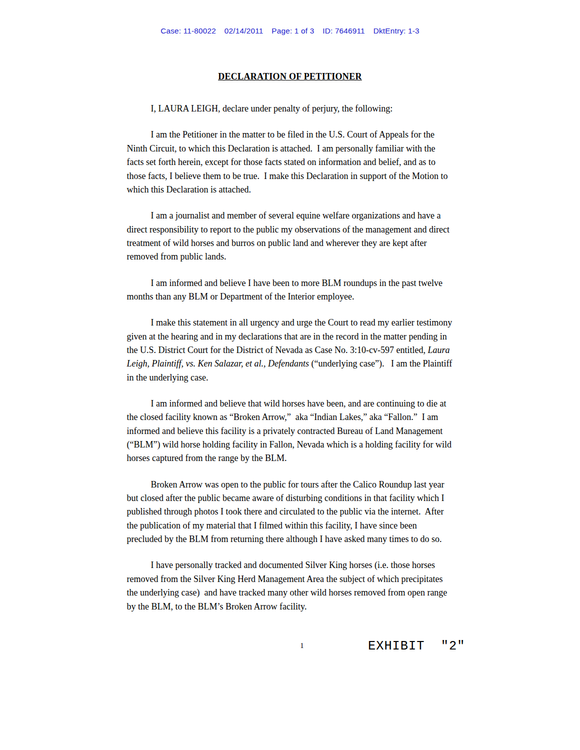Case: 11-8002202/14/2011 Page: 1 of 3 ID: 7646911 DktEntry: 1-3
DECLARATION OF PETITIONER
I, LAURA LEIGH, declare under penalty of perjury, the following:
I am the Petitioner in the matter to be filed in the U.S. Court of Appeals for the Ninth Circuit, to which this Declaration is attached. I am personally familiar with the facts set forth herein, except for those facts stated on information and belief, and as to those facts, I believe them to be true. I make this Declaration in support of the Motion to which this Declaration is attached.
I am a journalist and member of several equine welfare organizations and have a direct responsibility to report to the public my observations of the management and direct treatment of wild horses and burros on public land and wherever they are kept after removed from public lands.
I am informed and believe I have been to more BLM roundups in the past twelve months than any BLM or Department of the Interior employee.
I make this statement in all urgency and urge the Court to read my earlier testimony given at the hearing and in my declarations that are in the record in the matter pending in the U.S. District Court for the District of Nevada as Case No. 3:10-cv-597 entitled, Laura Leigh, Plaintiff, vs. Ken Salazar, et al., Defendants (“underlying case”). I am the Plaintiff in the underlying case.
I am informed and believe that wild horses have been, and are continuing to die at the closed facility known as “Broken Arrow,” aka “Indian Lakes,” aka “Fallon.” I am informed and believe this facility is a privately contracted Bureau of Land Management (“BLM”) wild horse holding facility in Fallon, Nevada which is a holding facility for wild horses captured from the range by the BLM.
Broken Arrow was open to the public for tours after the Calico Roundup last year but closed after the public became aware of disturbing conditions in that facility which I published through photos I took there and circulated to the public via the internet. After the publication of my material that I filmed within this facility, I have since been precluded by the BLM from returning there although I have asked many times to do so.
I have personally tracked and documented Silver King horses (i.e. those horses removed from the Silver King Herd Management Area the subject of which precipitates the underlying case) and have tracked many other wild horses removed from open range by the BLM, to the BLM’s Broken Arrow facility.
1
EXHIBIT "2"